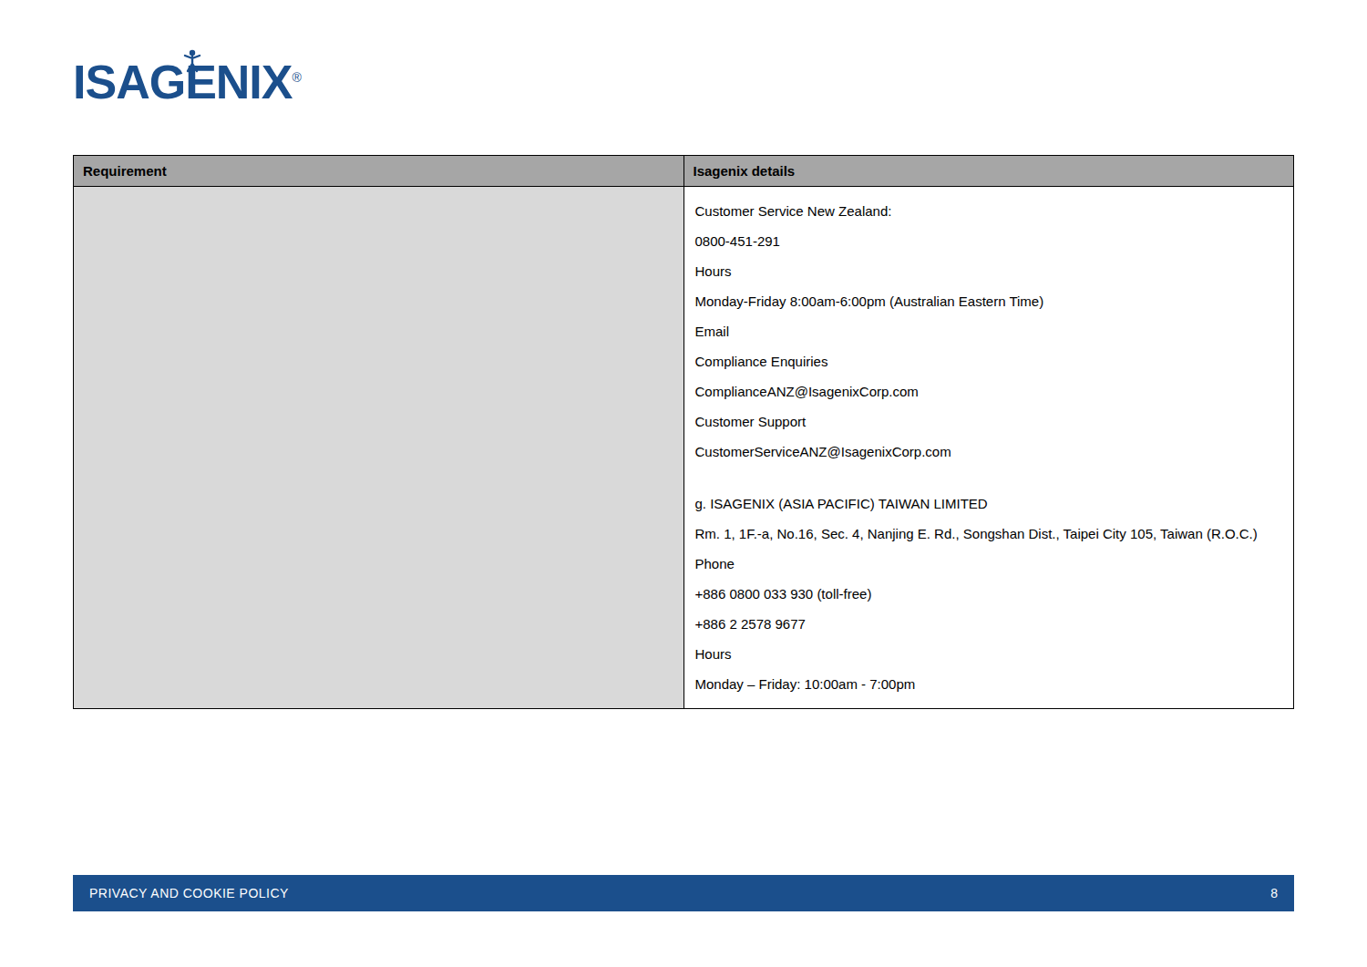ISAGENIX®
| Requirement | Isagenix details |
| --- | --- |
| | Customer Service New Zealand: 0800-451-291 Hours Monday-Friday 8:00am-6:00pm (Australian Eastern Time) Email Compliance Enquiries ComplianceANZ@IsagenixCorp.com Customer Support CustomerServiceANZ@IsagenixCorp.com g. ISAGENIX (ASIA PACIFIC) TAIWAN LIMITED Rm. 1, 1F.-a, No.16, Sec. 4, Nanjing E. Rd., Songshan Dist., Taipei City 105, Taiwan (R.O.C.) Phone +886 0800 033 930 (toll-free) +886 2 2578 9677 Hours Monday – Friday: 10:00am - 7:00pm |
PRIVACY AND COOKIE POLICY 8